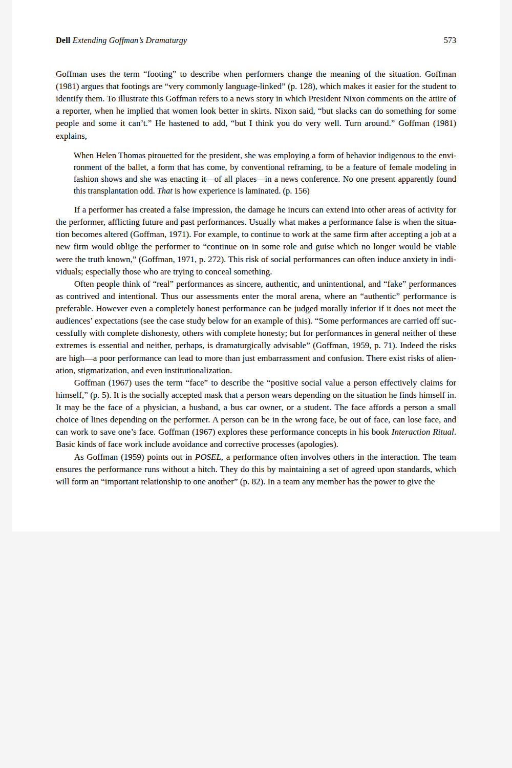Dell Extending Goffman’s Dramaturgy 573
Goffman uses the term “footing” to describe when performers change the meaning of the situation. Goffman (1981) argues that footings are “very commonly language-linked” (p. 128), which makes it easier for the student to identify them. To illustrate this Goffman refers to a news story in which President Nixon comments on the attire of a reporter, when he implied that women look better in skirts. Nixon said, “but slacks can do something for some people and some it can’t.” He hastened to add, “but I think you do very well. Turn around.” Goffman (1981) explains,
When Helen Thomas pirouetted for the president, she was employing a form of behavior indigenous to the environment of the ballet, a form that has come, by conventional reframing, to be a feature of female modeling in fashion shows and she was enacting it—of all places—in a news conference. No one present apparently found this transplantation odd. That is how experience is laminated. (p. 156)
If a performer has created a false impression, the damage he incurs can extend into other areas of activity for the performer, afflicting future and past performances. Usually what makes a performance false is when the situation becomes altered (Goffman, 1971). For example, to continue to work at the same firm after accepting a job at a new firm would oblige the performer to “continue on in some role and guise which no longer would be viable were the truth known,” (Goffman, 1971, p. 272). This risk of social performances can often induce anxiety in individuals; especially those who are trying to conceal something.
Often people think of “real” performances as sincere, authentic, and unintentional, and “fake” performances as contrived and intentional. Thus our assessments enter the moral arena, where an “authentic” performance is preferable. However even a completely honest performance can be judged morally inferior if it does not meet the audiences’ expectations (see the case study below for an example of this). “Some performances are carried off successfully with complete dishonesty, others with complete honesty; but for performances in general neither of these extremes is essential and neither, perhaps, is dramaturgically advisable” (Goffman, 1959, p. 71). Indeed the risks are high—a poor performance can lead to more than just embarrassment and confusion. There exist risks of alienation, stigmatization, and even institutionalization.
Goffman (1967) uses the term “face” to describe the “positive social value a person effectively claims for himself,” (p. 5). It is the socially accepted mask that a person wears depending on the situation he finds himself in. It may be the face of a physician, a husband, a bus car owner, or a student. The face affords a person a small choice of lines depending on the performer. A person can be in the wrong face, be out of face, can lose face, and can work to save one’s face. Goffman (1967) explores these performance concepts in his book Interaction Ritual. Basic kinds of face work include avoidance and corrective processes (apologies).
As Goffman (1959) points out in POSEL, a performance often involves others in the interaction. The team ensures the performance runs without a hitch. They do this by maintaining a set of agreed upon standards, which will form an “important relationship to one another” (p. 82). In a team any member has the power to give the